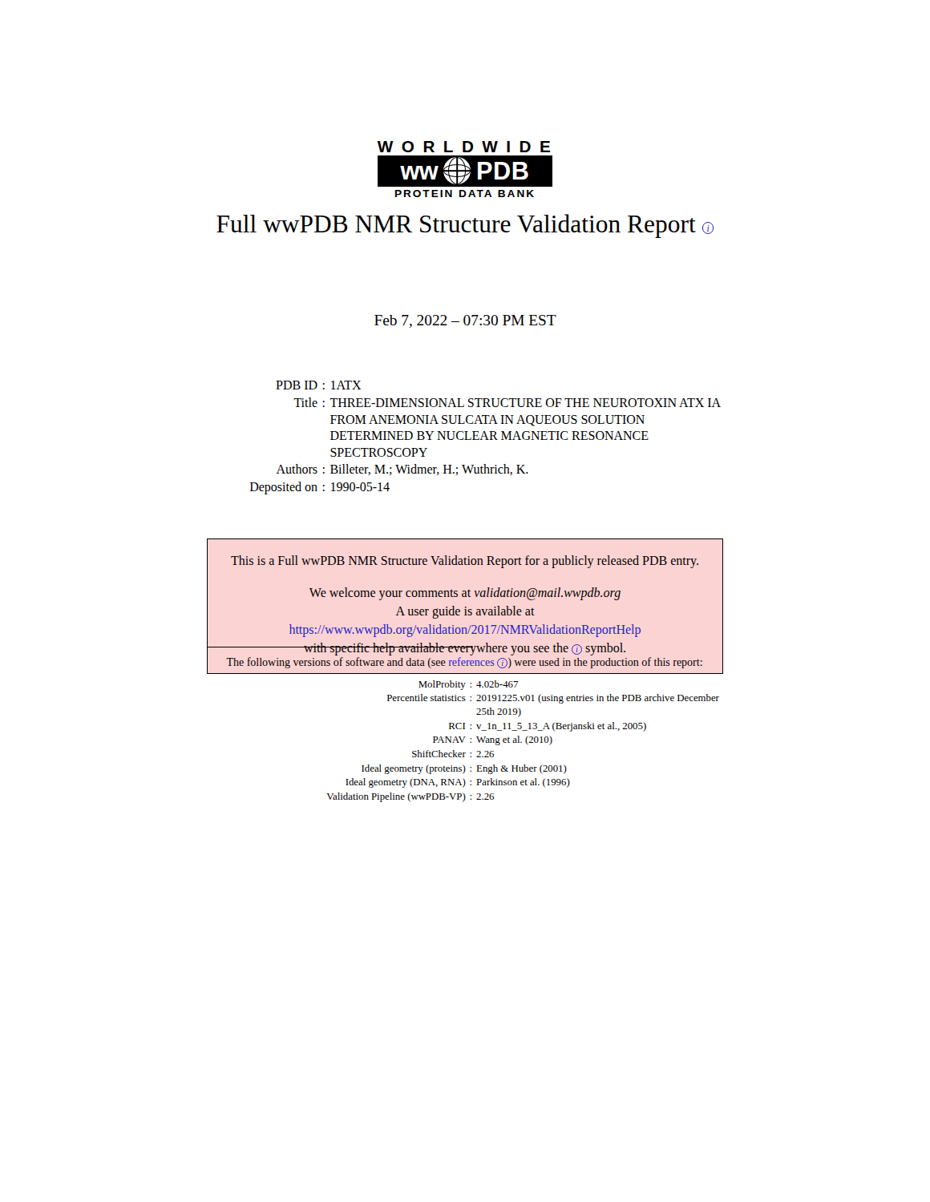W O R L D W I D E
ww PDB
PROTEIN DATA BANK
Full wwPDB NMR Structure Validation Report i
Feb 7, 2022 – 07:30 PM EST
| PDB ID | : | 1ATX |
| Title | : | THREE-DIMENSIONAL STRUCTURE OF THE NEUROTOXIN ATX IA FROM ANEMONIA SULCATA IN AQUEOUS SOLUTION DETERMINED BY NUCLEAR MAGNETIC RESONANCE SPECTROSCOPY |
| Authors | : | Billeter, M.; Widmer, H.; Wuthrich, K. |
| Deposited on | : | 1990-05-14 |
This is a Full wwPDB NMR Structure Validation Report for a publicly released PDB entry.
We welcome your comments at validation@mail.wwpdb.org
A user guide is available at
https://www.wwpdb.org/validation/2017/NMRValidationReportHelp
with specific help available everywhere you see the i symbol.
The following versions of software and data (see references i) were used in the production of this report:
| MolProbity | : | 4.02b-467 |
| Percentile statistics | : | 20191225.v01 (using entries in the PDB archive December 25th 2019) |
| RCI | : | v_1n_11_5_13_A (Berjanski et al., 2005) |
| PANAV | : | Wang et al. (2010) |
| ShiftChecker | : | 2.26 |
| Ideal geometry (proteins) | : | Engh & Huber (2001) |
| Ideal geometry (DNA, RNA) | : | Parkinson et al. (1996) |
| Validation Pipeline (wwPDB-VP) | : | 2.26 |